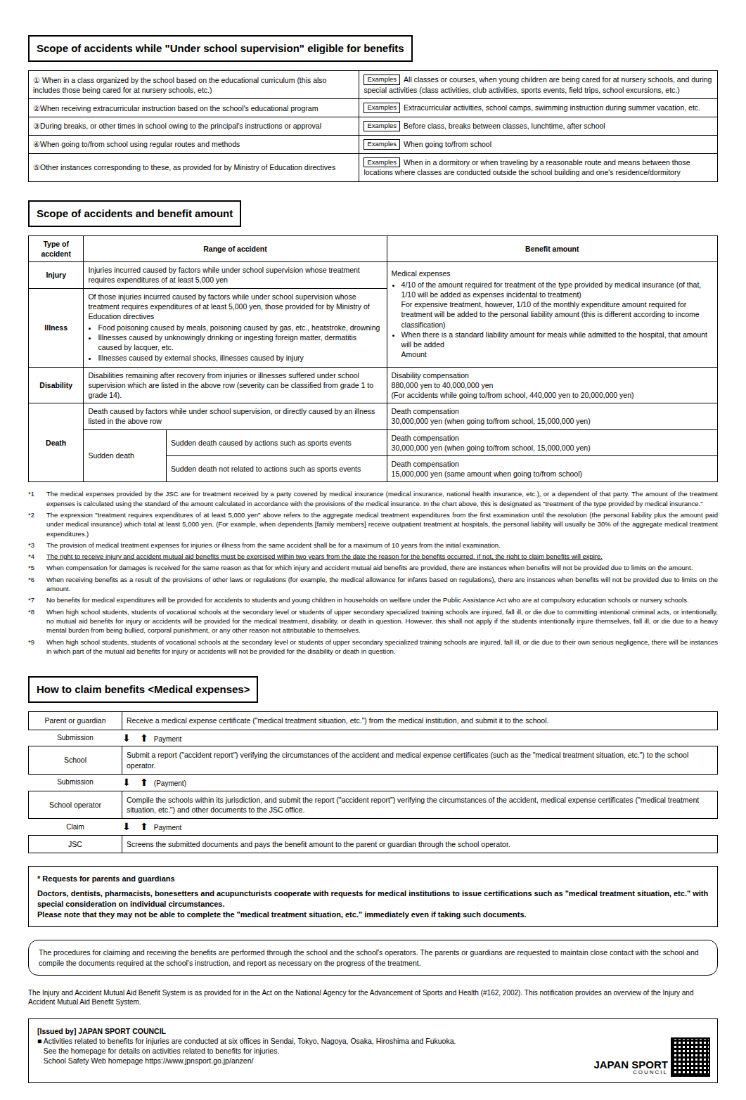Scope of accidents while "Under school supervision" eligible for benefits
| ① When in a class organized by the school based on the educational curriculum (this also includes those being cared for at nursery schools, etc.) | Examples All classes or courses, when young children are being cared for at nursery schools, and during special activities (class activities, club activities, sports events, field trips, school excursions, etc.) |
| ②When receiving extracurricular instruction based on the school's educational program | Examples Extracurricular activities, school camps, swimming instruction during summer vacation, etc. |
| ③During breaks, or other times in school owing to the principal's instructions or approval | Examples Before class, breaks between classes, lunchtime, after school |
| ④When going to/from school using regular routes and methods | Examples When going to/from school |
| ⑤Other instances corresponding to these, as provided for by Ministry of Education directives | Examples When in a dormitory or when traveling by a reasonable route and means between those locations where classes are conducted outside the school building and one's residence/dormitory |
Scope of accidents and benefit amount
| Type of accident | Range of accident | Benefit amount |
| --- | --- | --- |
| Injury | Injuries incurred caused by factors while under school supervision whose treatment requires expenditures of at least 5,000 yen | Medical expenses 4/10 of the amount required for treatment of the type provided by medical insurance (of that, 1/10 will be added as expenses incidental to treatment) For expensive treatment, however, 1/10 of the monthly expenditure amount required for treatment will be added to the personal liability amount (this is different according to income classification) When there is a standard liability amount for meals while admitted to the hospital, that amount will be added Amount |
| Illness | Of those injuries incurred caused by factors while under school supervision whose treatment requires expenditures of at least 5,000 yen, those provided for by Ministry of Education directives Food poisoning caused by meals, poisoning caused by gas, etc., heatstroke, drowning Illnesses caused by unknowingly drinking or ingesting foreign matter, dermatitis caused by lacquer, etc. Illnesses caused by external shocks, illnesses caused by injury |
| Disability | Disabilities remaining after recovery from injuries or illnesses suffered under school supervision which are listed in the above row (severity can be classified from grade 1 to grade 14). | Disability compensation 880,000 yen to 40,000,000 yen (For accidents while going to/from school, 440,000 yen to 20,000,000 yen) |
| Death | Death caused by factors while under school supervision, or directly caused by an illness listed in the above row | Death compensation 30,000,000 yen (when going to/from school, 15,000,000 yen) |
| Sudden death | Sudden death caused by actions such as sports events | Death compensation 30,000,000 yen (when going to/from school, 15,000,000 yen) |
| Sudden death not related to actions such as sports events | Death compensation 15,000,000 yen (same amount when going to/from school) |
The medical expenses provided by the JSC are for treatment received by a party covered by medical insurance (medical insurance, national health insurance, etc.), or a dependent of that party. The amount of the treatment expenses is calculated using the standard of the amount calculated in accordance with the provisions of the medical insurance. In the chart above, this is designated as "treatment of the type provided by medical insurance."
The expression "treatment requires expenditures of at least 5,000 yen" above refers to the aggregate medical treatment expenditures from the first examination until the resolution (the personal liability plus the amount paid under medical insurance) which total at least 5,000 yen. (For example, when dependents [family members] receive outpatient treatment at hospitals, the personal liability will usually be 30% of the aggregate medical treatment expenditures.)
The provision of medical treatment expenses for injuries or illness from the same accident shall be for a maximum of 10 years from the initial examination.
The right to receive injury and accident mutual aid benefits must be exercised within two years from the date the reason for the benefits occurred. If not, the right to claim benefits will expire.
When compensation for damages is received for the same reason as that for which injury and accident mutual aid benefits are provided, there are instances when benefits will not be provided due to limits on the amount.
When receiving benefits as a result of the provisions of other laws or regulations (for example, the medical allowance for infants based on regulations), there are instances when benefits will not be provided due to limits on the amount.
No benefits for medical expenditures will be provided for accidents to students and young children in households on welfare under the Public Assistance Act who are at compulsory education schools or nursery schools.
When high school students, students of vocational schools at the secondary level or students of upper secondary specialized training schools are injured, fall ill, or die due to committing intentional criminal acts, or intentionally, no mutual aid benefits for injury or accidents will be provided for the medical treatment, disability, or death in question. However, this shall not apply if the students intentionally injure themselves, fall ill, or die due to a heavy mental burden from being bullied, corporal punishment, or any other reason not attributable to themselves.
When high school students, students of vocational schools at the secondary level or students of upper secondary specialized training schools are injured, fall ill, or die due to their own serious negligence, there will be instances in which part of the mutual aid benefits for injury or accidents will not be provided for the disability or death in question.
How to claim benefits <Medical expenses>
| Parent or guardian | Receive a medical expense certificate ("medical treatment situation, etc.") from the medical institution, and submit it to the school. |
| Submission | ⬇ ⬆ Payment |
| School | Submit a report ("accident report") verifying the circumstances of the accident and medical expense certificates (such as the "medical treatment situation, etc.") to the school operator. |
| Submission | ⬇ ⬆ (Payment) |
| School operator | Compile the schools within its jurisdiction, and submit the report ("accident report") verifying the circumstances of the accident, medical expense certificates ("medical treatment situation, etc.") and other documents to the JSC office. |
| Claim | ⬇ ⬆ Payment |
| JSC | Screens the submitted documents and pays the benefit amount to the parent or guardian through the school operator. |
* Requests for parents and guardians
Doctors, dentists, pharmacists, bonesetters and acupuncturists cooperate with requests for medical institutions to issue certifications such as "medical treatment situation, etc." with special consideration on individual circumstances.
Please note that they may not be able to complete the "medical treatment situation, etc." immediately even if taking such documents.
The procedures for claiming and receiving the benefits are performed through the school and the school's operators. The parents or guardians are requested to maintain close contact with the school and compile the documents required at the school's instruction, and report as necessary on the progress of the treatment.
The Injury and Accident Mutual Aid Benefit System is as provided for in the Act on the National Agency for the Advancement of Sports and Health (#162, 2002). This notification provides an overview of the Injury and Accident Mutual Aid Benefit System.
[Issued by] JAPAN SPORT COUNCIL
■ Activities related to benefits for injuries are conducted at six offices in Sendai, Tokyo, Nagoya, Osaka, Hiroshima and Fukuoka.
See the homepage for details on activities related to benefits for injuries.
School Safety Web homepage https://www.jpnsport.go.jp/anzen/
JAPAN SPORTCOUNCIL